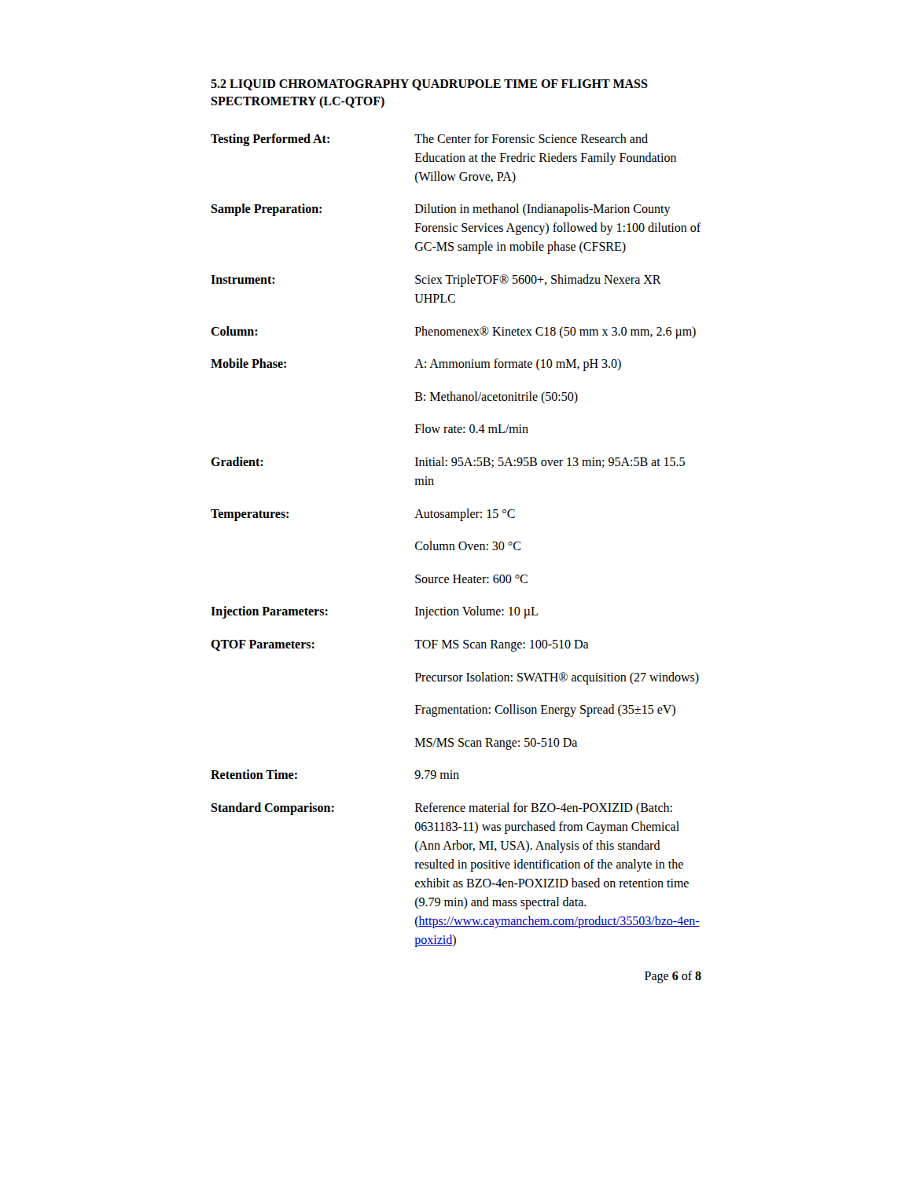5.2 Liquid Chromatography Quadrupole Time of Flight Mass Spectrometry (LC-QTOF)
| Testing Performed At: | The Center for Forensic Science Research and Education at the Fredric Rieders Family Foundation (Willow Grove, PA) |
| Sample Preparation: | Dilution in methanol (Indianapolis-Marion County Forensic Services Agency) followed by 1:100 dilution of GC-MS sample in mobile phase (CFSRE) |
| Instrument: | Sciex TripleTOF® 5600+, Shimadzu Nexera XR UHPLC |
| Column: | Phenomenex® Kinetex C18 (50 mm x 3.0 mm, 2.6 µm) |
| Mobile Phase: | A: Ammonium formate (10 mM, pH 3.0) B: Methanol/acetonitrile (50:50) Flow rate: 0.4 mL/min |
| Gradient: | Initial: 95A:5B; 5A:95B over 13 min; 95A:5B at 15.5 min |
| Temperatures: | Autosampler: 15 °C Column Oven: 30 °C Source Heater: 600 °C |
| Injection Parameters: | Injection Volume: 10 µL |
| QTOF Parameters: | TOF MS Scan Range: 100-510 Da Precursor Isolation: SWATH® acquisition (27 windows) Fragmentation: Collison Energy Spread (35±15 eV) MS/MS Scan Range: 50-510 Da |
| Retention Time: | 9.79 min |
| Standard Comparison: | Reference material for BZO-4en-POXIZID (Batch: 0631183-11) was purchased from Cayman Chemical (Ann Arbor, MI, USA). Analysis of this standard resulted in positive identification of the analyte in the exhibit as BZO-4en-POXIZID based on retention time (9.79 min) and mass spectral data. ( https://www.caymanchem.com/product/35503/bzo-4en-poxizid ) |
Page 6 of 8